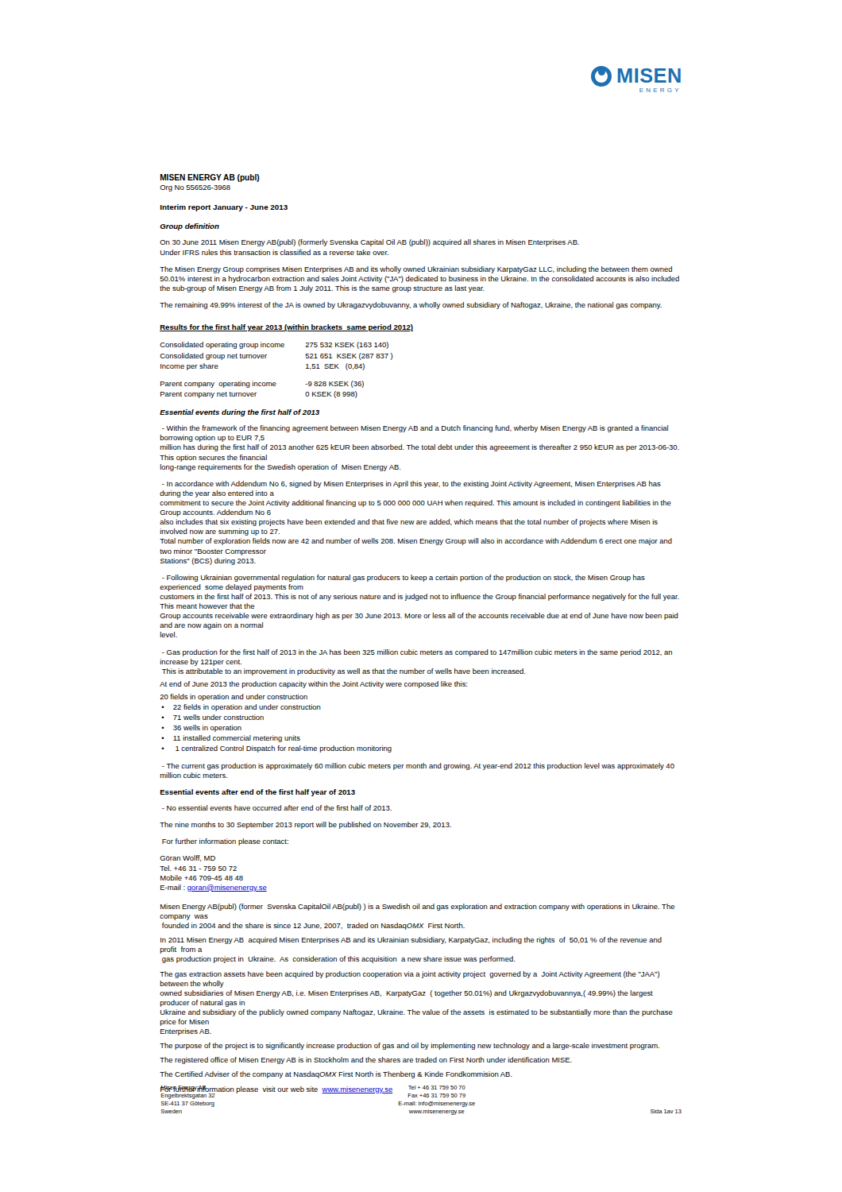MISEN
ENERGY
MISEN ENERGY AB (publ)
Org No 556526-3968
Interim report January - June 2013
Group definition
On 30 June 2011 Misen Energy AB(publ) (formerly Svenska Capital Oil AB (publ)) acquired all shares in Misen Enterprises AB.
Under IFRS rules this transaction is classified as a reverse take over.
The Misen Energy Group comprises Misen Enterprises AB and its wholly owned Ukrainian subsidiary KarpatyGaz LLC, including the between them owned
50.01% interest in a hydrocarbon extraction and sales Joint Activity ("JA") dedicated to business in the Ukraine. In the consolidated accounts is also included
the sub-group of Misen Energy AB from 1 July 2011. This is the same group structure as last year.
The remaining 49.99% interest of the JA is owned by Ukragazvydobuvanny, a wholly owned subsidiary of Naftogaz, Ukraine, the national gas company.
Results for the first half year 2013 (within brackets same period 2012)
| Consolidated operating group income | 275 532 KSEK (163 140) |
| Consolidated group net turnover | 521 651 KSEK (287 837 ) |
| Income per share | 1,51 SEK (0,84) |
| Parent company operating income | -9 828 KSEK (36) |
| Parent company net turnover | 0 KSEK (8 998) |
Essential events during the first half of 2013
- Within the framework of the financing agreement between Misen Energy AB and a Dutch financing fund, wherby Misen Energy AB is granted a financial borrowing option up to EUR 7,5
million has during the first half of 2013 another 625 kEUR been absorbed. The total debt under this agreeement is thereafter 2 950 kEUR as per 2013-06-30. This option secures the financial
long-range requirements for the Swedish operation of Misen Energy AB.
- In accordance with Addendum No 6, signed by Misen Enterprises in April this year, to the existing Joint Activity Agreement, Misen Enterprises AB has during the year also entered into a
commitment to secure the Joint Activity additional financing up to 5 000 000 000 UAH when required. This amount is included in contingent liabilities in the Group accounts. Addendum No 6
also includes that six existing projects have been extended and that five new are added, which means that the total number of projects where Misen is involved now are summing up to 27.
Total number of exploration fields now are 42 and number of wells 208. Misen Energy Group will also in accordance with Addendum 6 erect one major and two minor "Booster Compressor
Stations" (BCS) during 2013.
- Following Ukrainian governmental regulation for natural gas producers to keep a certain portion of the production on stock, the Misen Group has experienced some delayed payments from
customers in the first half of 2013. This is not of any serious nature and is judged not to influence the Group financial performance negatively for the full year. This meant however that the
Group accounts receivable were extraordinary high as per 30 June 2013. More or less all of the accounts receivable due at end of June have now been paid and are now again on a normal
level.
- Gas production for the first half of 2013 in the JA has been 325 million cubic meters as compared to 147million cubic meters in the same period 2012, an increase by 121per cent.
This is attributable to an improvement in productivity as well as that the number of wells have been increased.
At end of June 2013 the production capacity within the Joint Activity were composed like this:
20 fields in operation and under construction
22 fields in operation and under construction
71 wells under construction
36 wells in operation
11 installed commercial metering units
1 centralized Control Dispatch for real-time production monitoring
- The current gas production is approximately 60 million cubic meters per month and growing. At year-end 2012 this production level was approximately 40 million cubic meters.
Essential events after end of the first half year of 2013
- No essential events have occurred after end of the first half of 2013.
The nine months to 30 September 2013 report will be published on November 29, 2013.
For further information please contact:
Göran Wolff, MD
Tel. +46 31 - 759 50 72
Mobile +46 709-45 48 48
E-mail : goran@misenenergy.se
Misen Energy AB(publ) (former Svenska CapitalOil AB(publ) ) is a Swedish oil and gas exploration and extraction company with operations in Ukraine. The company was
founded in 2004 and the share is since 12 June, 2007, traded on NasdaqOMX First North.
In 2011 Misen Energy AB acquired Misen Enterprises AB and its Ukrainian subsidiary, KarpatyGaz, including the rights of 50,01 % of the revenue and profit from a
gas production project in Ukraine. As consideration of this acquisition a new share issue was performed.
The gas extraction assets have been acquired by production cooperation via a joint activity project governed by a Joint Activity Agreement (the "JAA") between the wholly
owned subsidiaries of Misen Energy AB, i.e. Misen Enterprises AB, KarpatyGaz ( together 50.01%) and Ukrgazvydobuvannya,( 49.99%) the largest producer of natural gas in
Ukraine and subsidiary of the publicly owned company Naftogaz, Ukraine. The value of the assets is estimated to be substantially more than the purchase price for Misen
Enterprises AB.
The purpose of the project is to significantly increase production of gas and oil by implementing new technology and a large-scale investment program.
The registered office of Misen Energy AB is in Stockholm and the shares are traded on First North under identification MISE.
The Certified Adviser of the company at NasdaqOMX First North is Thenberg & Kinde Fondkommision AB.
For further information please visit our web site www.misenenergy.se
| Misen Energy AB Engelbrektsgatan 32 SE-411 37 Göteborg Sweden | Tel + 46 31 759 50 70 Fax +46 31 759 50 79 E-mail: info@misenenergy.se www.misenenergy.se | Sida 1av 13 |